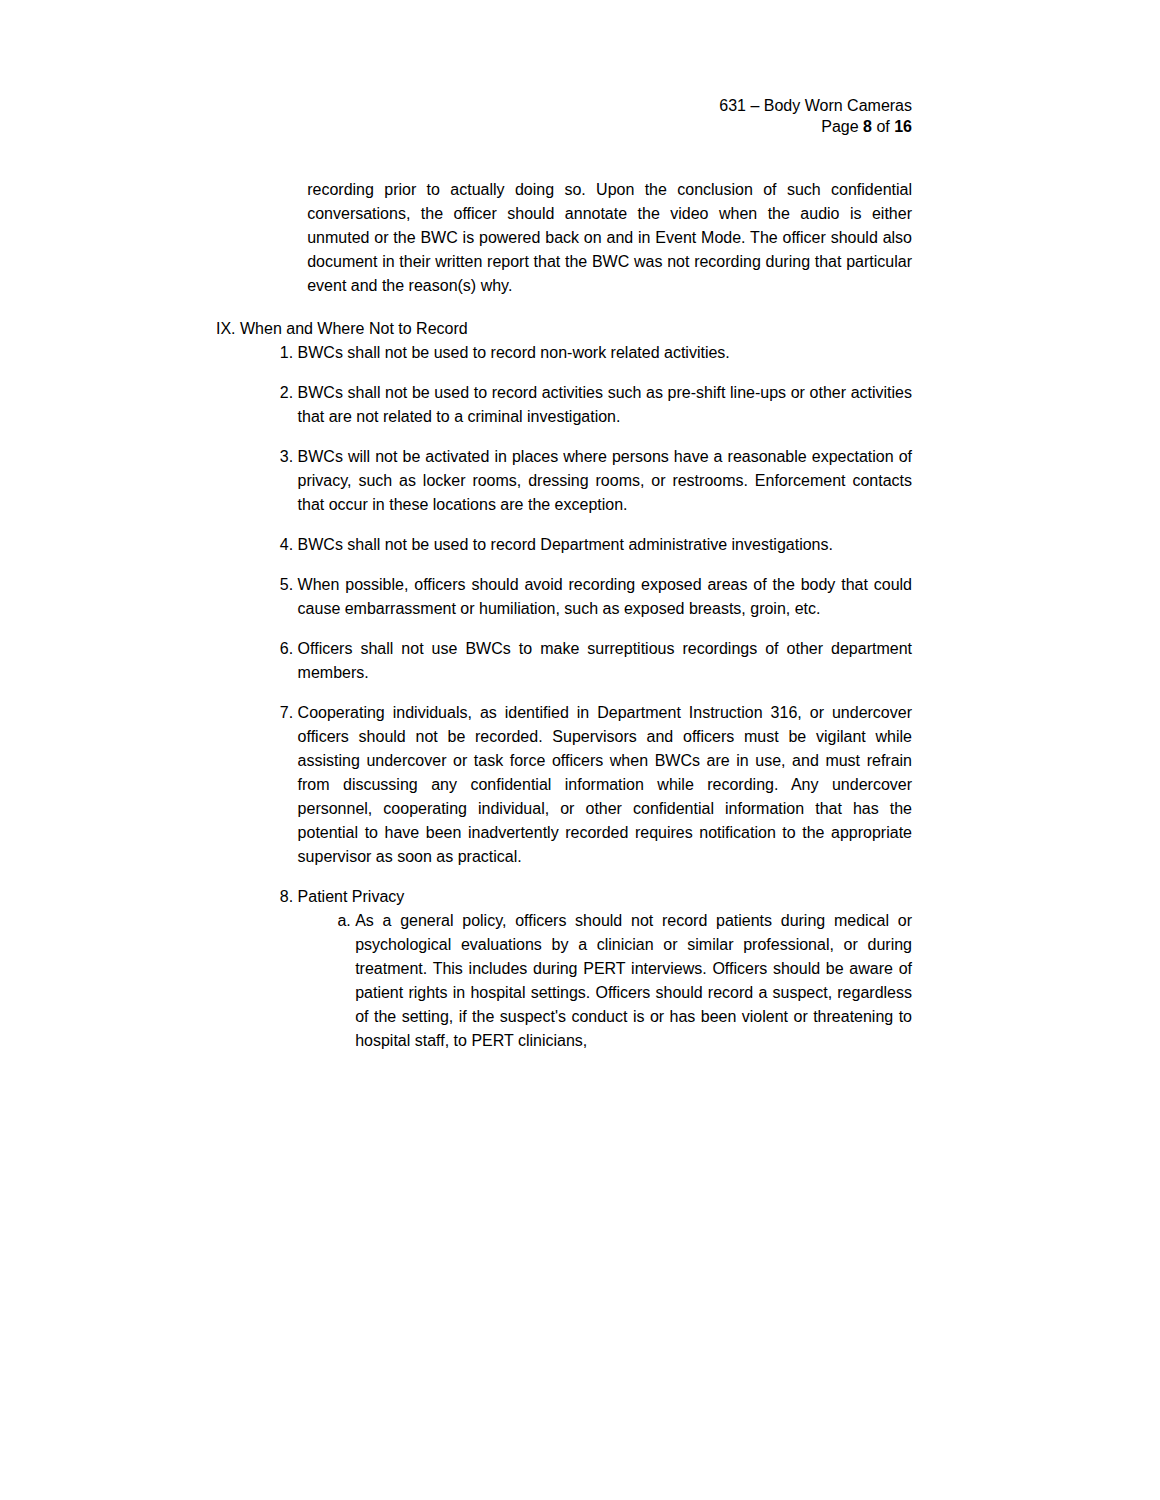631 – Body Worn Cameras
Page 8 of 16
recording prior to actually doing so. Upon the conclusion of such confidential conversations, the officer should annotate the video when the audio is either unmuted or the BWC is powered back on and in Event Mode. The officer should also document in their written report that the BWC was not recording during that particular event and the reason(s) why.
When and Where Not to Record
BWCs shall not be used to record non-work related activities.
BWCs shall not be used to record activities such as pre-shift line-ups or other activities that are not related to a criminal investigation.
BWCs will not be activated in places where persons have a reasonable expectation of privacy, such as locker rooms, dressing rooms, or restrooms. Enforcement contacts that occur in these locations are the exception.
BWCs shall not be used to record Department administrative investigations.
When possible, officers should avoid recording exposed areas of the body that could cause embarrassment or humiliation, such as exposed breasts, groin, etc.
Officers shall not use BWCs to make surreptitious recordings of other department members.
Cooperating individuals, as identified in Department Instruction 316, or undercover officers should not be recorded. Supervisors and officers must be vigilant while assisting undercover or task force officers when BWCs are in use, and must refrain from discussing any confidential information while recording. Any undercover personnel, cooperating individual, or other confidential information that has the potential to have been inadvertently recorded requires notification to the appropriate supervisor as soon as practical.
Patient Privacy
As a general policy, officers should not record patients during medical or psychological evaluations by a clinician or similar professional, or during treatment. This includes during PERT interviews. Officers should be aware of patient rights in hospital settings. Officers should record a suspect, regardless of the setting, if the suspect's conduct is or has been violent or threatening to hospital staff, to PERT clinicians,